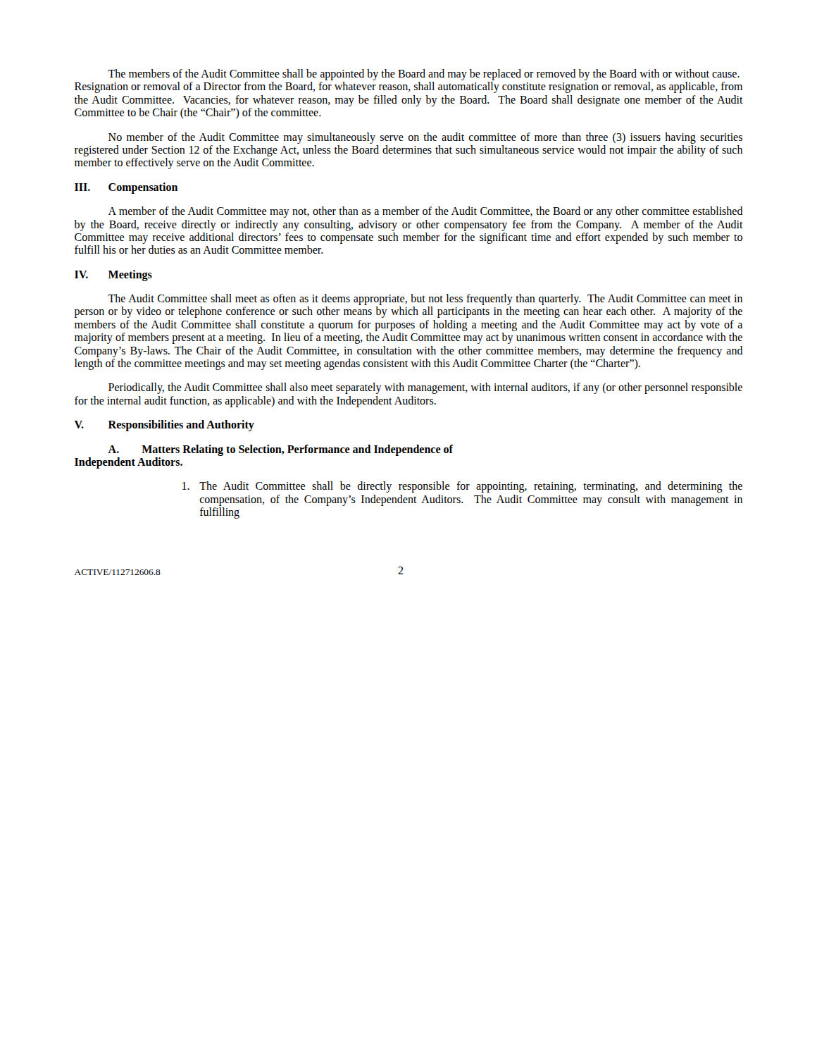The members of the Audit Committee shall be appointed by the Board and may be replaced or removed by the Board with or without cause. Resignation or removal of a Director from the Board, for whatever reason, shall automatically constitute resignation or removal, as applicable, from the Audit Committee. Vacancies, for whatever reason, may be filled only by the Board. The Board shall designate one member of the Audit Committee to be Chair (the “Chair”) of the committee.
No member of the Audit Committee may simultaneously serve on the audit committee of more than three (3) issuers having securities registered under Section 12 of the Exchange Act, unless the Board determines that such simultaneous service would not impair the ability of such member to effectively serve on the Audit Committee.
III. Compensation
A member of the Audit Committee may not, other than as a member of the Audit Committee, the Board or any other committee established by the Board, receive directly or indirectly any consulting, advisory or other compensatory fee from the Company. A member of the Audit Committee may receive additional directors’ fees to compensate such member for the significant time and effort expended by such member to fulfill his or her duties as an Audit Committee member.
IV. Meetings
The Audit Committee shall meet as often as it deems appropriate, but not less frequently than quarterly. The Audit Committee can meet in person or by video or telephone conference or such other means by which all participants in the meeting can hear each other. A majority of the members of the Audit Committee shall constitute a quorum for purposes of holding a meeting and the Audit Committee may act by vote of a majority of members present at a meeting. In lieu of a meeting, the Audit Committee may act by unanimous written consent in accordance with the Company’s By-laws. The Chair of the Audit Committee, in consultation with the other committee members, may determine the frequency and length of the committee meetings and may set meeting agendas consistent with this Audit Committee Charter (the “Charter”).
Periodically, the Audit Committee shall also meet separately with management, with internal auditors, if any (or other personnel responsible for the internal audit function, as applicable) and with the Independent Auditors.
V. Responsibilities and Authority
A. Matters Relating to Selection, Performance and Independence of
Independent Auditors.
The Audit Committee shall be directly responsible for appointing, retaining, terminating, and determining the compensation, of the Company’s Independent Auditors. The Audit Committee may consult with management in fulfilling
ACTIVE/112712606.8 2